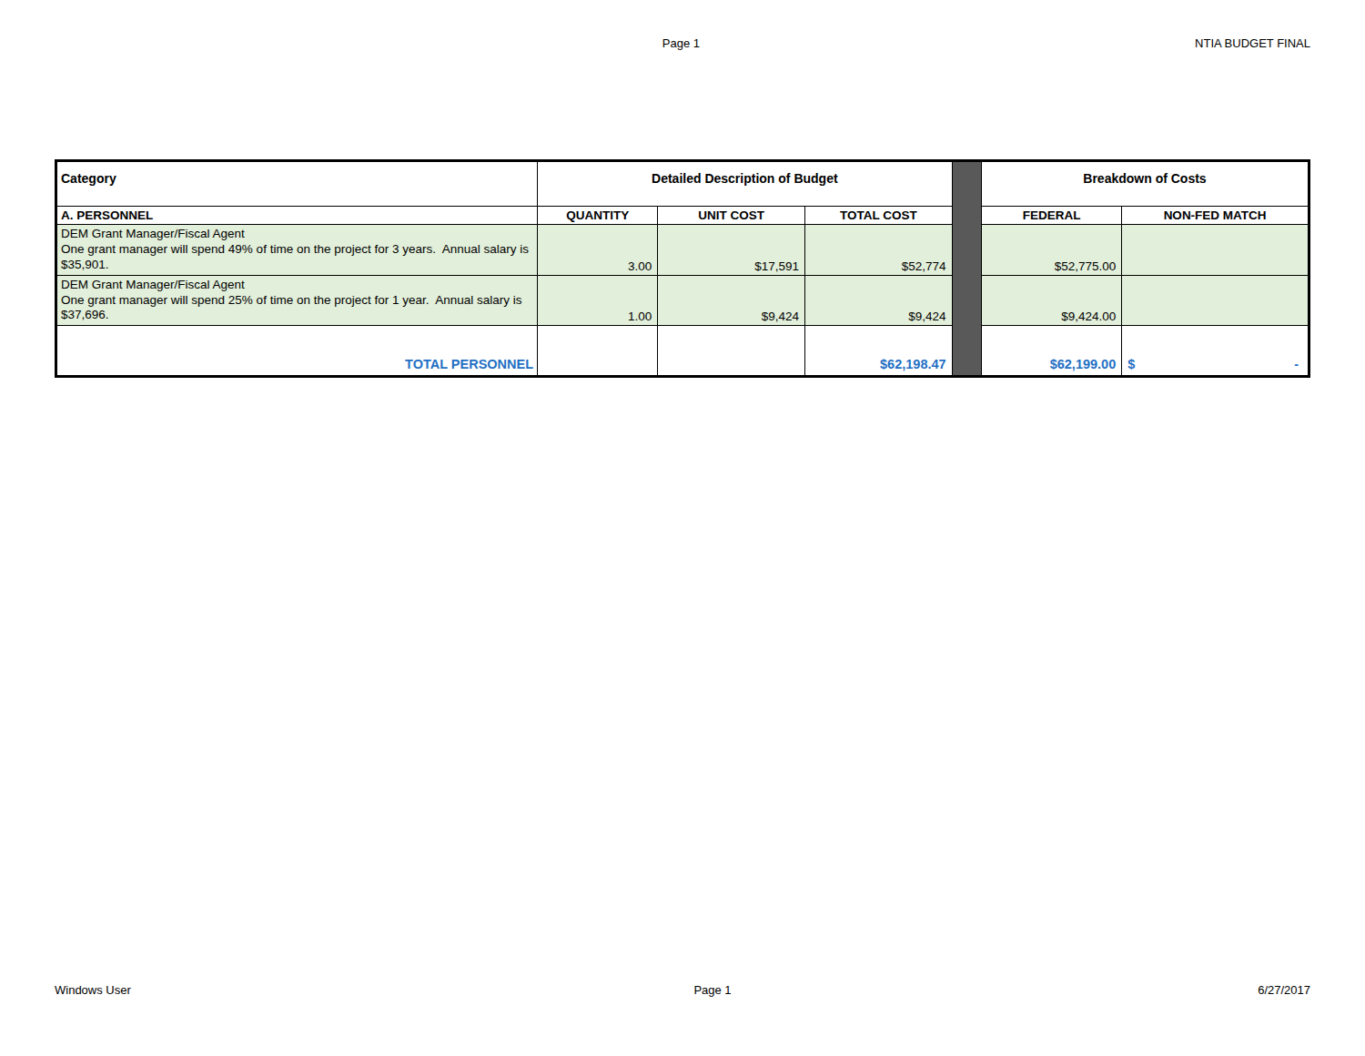Page 1
NTIA BUDGET FINAL
| Category | Detailed Description of Budget | | Breakdown of Costs |
| A. PERSONNEL | QUANTITY | UNIT COST | TOTAL COST | FEDERAL | NON-FED MATCH |
| DEM Grant Manager/Fiscal Agent One grant manager will spend 49% of time on the project for 3 years. Annual salary is $35,901. | 3.00 | $17,591 | $52,774 | $52,775.00 | |
| DEM Grant Manager/Fiscal Agent One grant manager will spend 25% of time on the project for 1 year. Annual salary is $37,696. | 1.00 | $9,424 | $9,424 | $9,424.00 | |
| TOTAL PERSONNEL | | | $62,198.47 | $62,199.00 | $ - |
Windows User
Page 1
6/27/2017